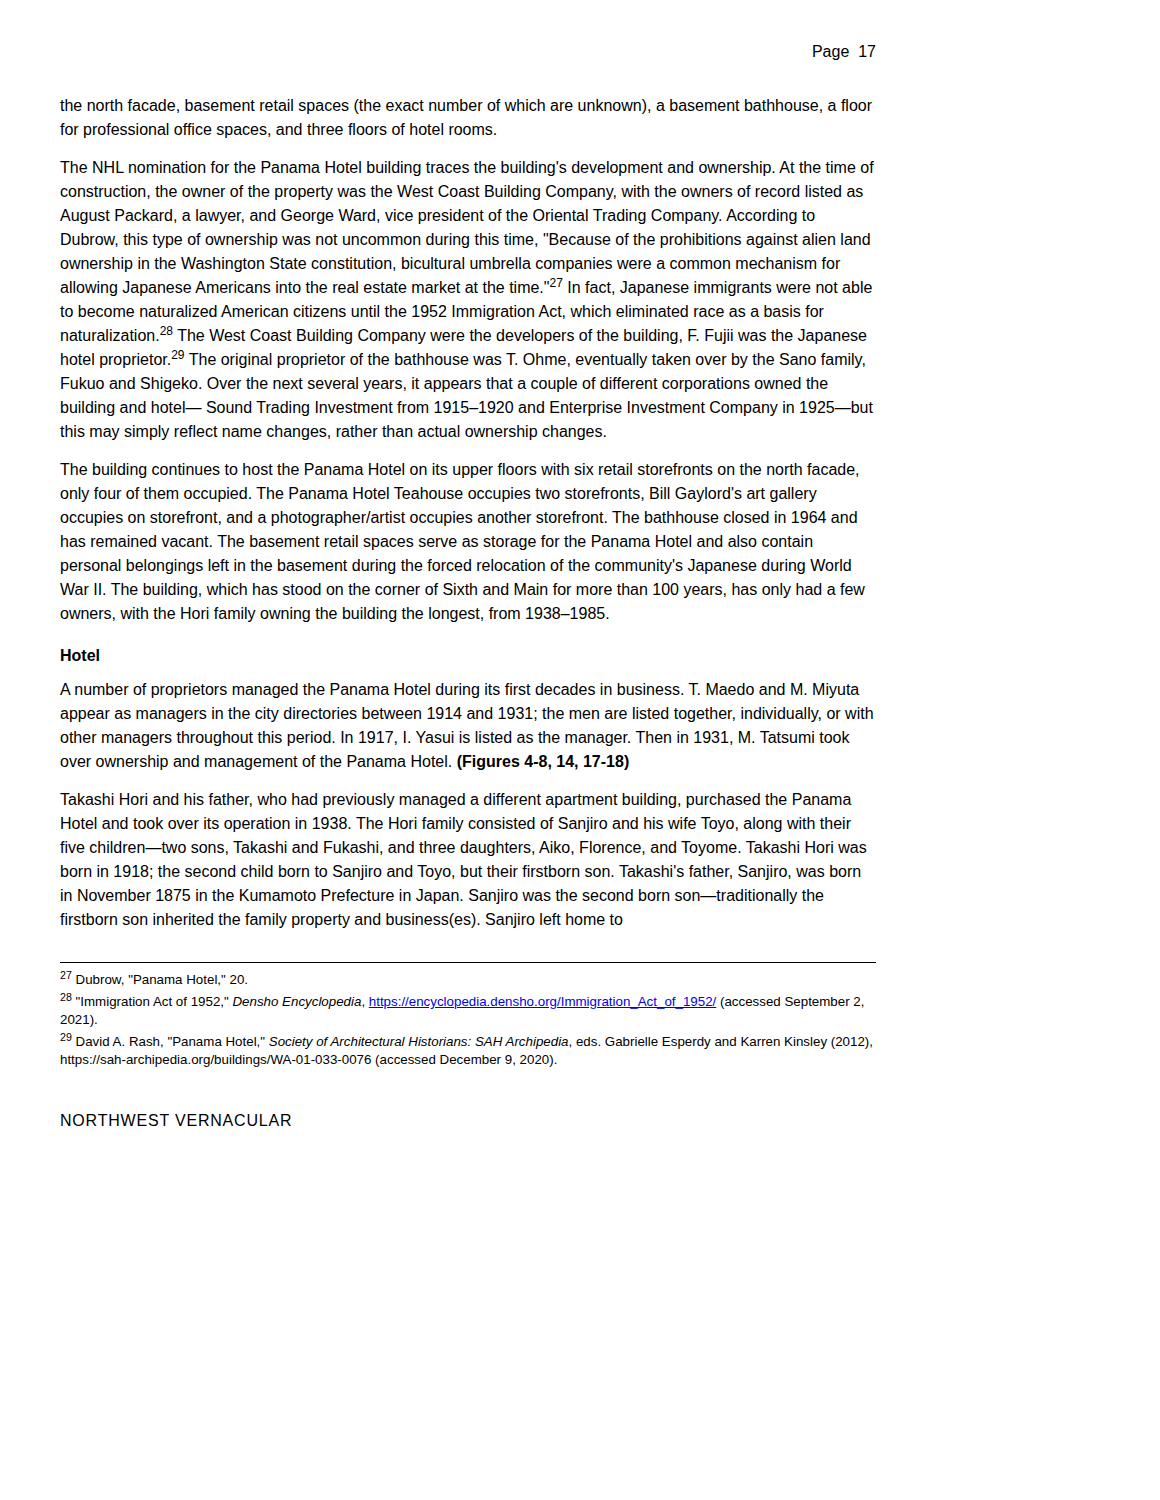Page 17
the north facade, basement retail spaces (the exact number of which are unknown), a basement bathhouse, a floor for professional office spaces, and three floors of hotel rooms.
The NHL nomination for the Panama Hotel building traces the building's development and ownership. At the time of construction, the owner of the property was the West Coast Building Company, with the owners of record listed as August Packard, a lawyer, and George Ward, vice president of the Oriental Trading Company. According to Dubrow, this type of ownership was not uncommon during this time, "Because of the prohibitions against alien land ownership in the Washington State constitution, bicultural umbrella companies were a common mechanism for allowing Japanese Americans into the real estate market at the time."27 In fact, Japanese immigrants were not able to become naturalized American citizens until the 1952 Immigration Act, which eliminated race as a basis for naturalization.28 The West Coast Building Company were the developers of the building, F. Fujii was the Japanese hotel proprietor.29 The original proprietor of the bathhouse was T. Ohme, eventually taken over by the Sano family, Fukuo and Shigeko. Over the next several years, it appears that a couple of different corporations owned the building and hotel— Sound Trading Investment from 1915–1920 and Enterprise Investment Company in 1925—but this may simply reflect name changes, rather than actual ownership changes.
The building continues to host the Panama Hotel on its upper floors with six retail storefronts on the north facade, only four of them occupied. The Panama Hotel Teahouse occupies two storefronts, Bill Gaylord's art gallery occupies on storefront, and a photographer/artist occupies another storefront. The bathhouse closed in 1964 and has remained vacant. The basement retail spaces serve as storage for the Panama Hotel and also contain personal belongings left in the basement during the forced relocation of the community's Japanese during World War II. The building, which has stood on the corner of Sixth and Main for more than 100 years, has only had a few owners, with the Hori family owning the building the longest, from 1938–1985.
Hotel
A number of proprietors managed the Panama Hotel during its first decades in business. T. Maedo and M. Miyuta appear as managers in the city directories between 1914 and 1931; the men are listed together, individually, or with other managers throughout this period. In 1917, I. Yasui is listed as the manager. Then in 1931, M. Tatsumi took over ownership and management of the Panama Hotel. (Figures 4-8, 14, 17-18)
Takashi Hori and his father, who had previously managed a different apartment building, purchased the Panama Hotel and took over its operation in 1938. The Hori family consisted of Sanjiro and his wife Toyo, along with their five children—two sons, Takashi and Fukashi, and three daughters, Aiko, Florence, and Toyome. Takashi Hori was born in 1918; the second child born to Sanjiro and Toyo, but their firstborn son. Takashi's father, Sanjiro, was born in November 1875 in the Kumamoto Prefecture in Japan. Sanjiro was the second born son—traditionally the firstborn son inherited the family property and business(es). Sanjiro left home to
27 Dubrow, "Panama Hotel," 20.
28 "Immigration Act of 1952," Densho Encyclopedia, https://encyclopedia.densho.org/Immigration_Act_of_1952/ (accessed September 2, 2021).
29 David A. Rash, "Panama Hotel," Society of Architectural Historians: SAH Archipedia, eds. Gabrielle Esperdy and Karren Kinsley (2012), https://sah-archipedia.org/buildings/WA-01-033-0076 (accessed December 9, 2020).
NORTHWEST VERNACULAR